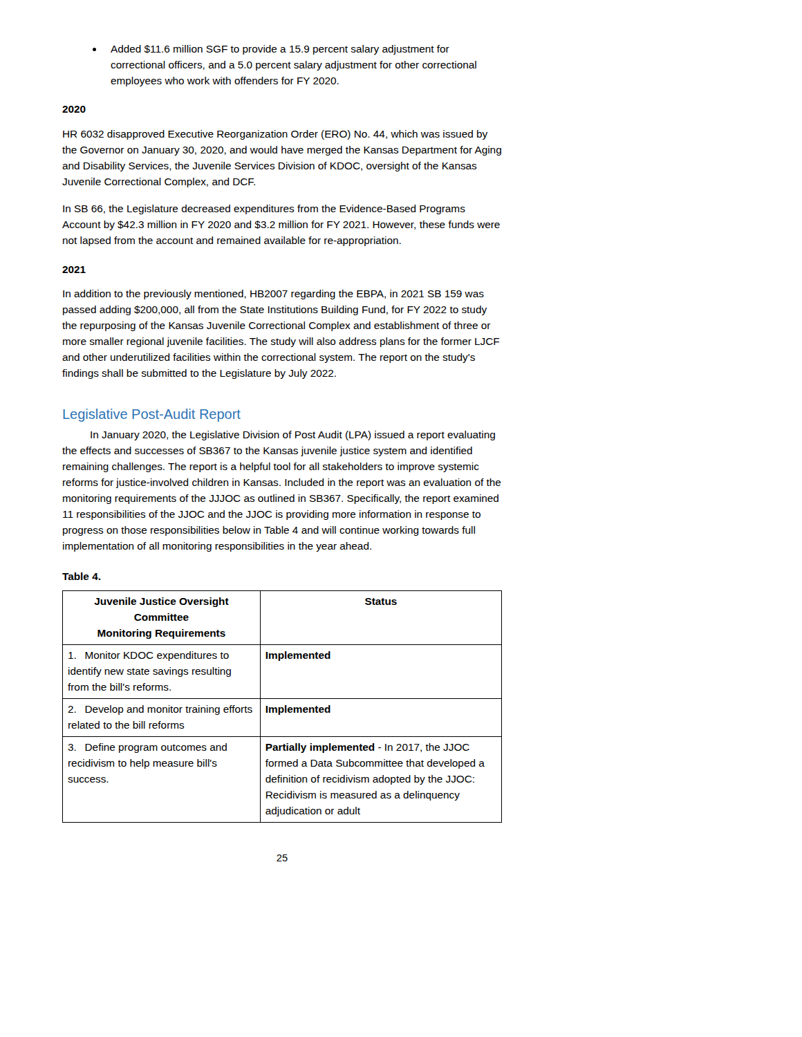Added $11.6 million SGF to provide a 15.9 percent salary adjustment for correctional officers, and a 5.0 percent salary adjustment for other correctional employees who work with offenders for FY 2020.
2020
HR 6032 disapproved Executive Reorganization Order (ERO) No. 44, which was issued by the Governor on January 30, 2020, and would have merged the Kansas Department for Aging and Disability Services, the Juvenile Services Division of KDOC, oversight of the Kansas Juvenile Correctional Complex, and DCF.
In SB 66, the Legislature decreased expenditures from the Evidence-Based Programs Account by $42.3 million in FY 2020 and $3.2 million for FY 2021. However, these funds were not lapsed from the account and remained available for re-appropriation.
2021
In addition to the previously mentioned, HB2007 regarding the EBPA, in 2021 SB 159 was passed adding $200,000, all from the State Institutions Building Fund, for FY 2022 to study the repurposing of the Kansas Juvenile Correctional Complex and establishment of three or more smaller regional juvenile facilities. The study will also address plans for the former LJCF and other underutilized facilities within the correctional system. The report on the study's findings shall be submitted to the Legislature by July 2022.
Legislative Post-Audit Report
In January 2020, the Legislative Division of Post Audit (LPA) issued a report evaluating the effects and successes of SB367 to the Kansas juvenile justice system and identified remaining challenges. The report is a helpful tool for all stakeholders to improve systemic reforms for justice-involved children in Kansas. Included in the report was an evaluation of the monitoring requirements of the JJJOC as outlined in SB367. Specifically, the report examined 11 responsibilities of the JJOC and the JJOC is providing more information in response to progress on those responsibilities below in Table 4 and will continue working towards full implementation of all monitoring responsibilities in the year ahead.
Table 4.
| Juvenile Justice Oversight Committee Monitoring Requirements | Status |
| --- | --- |
| 1. Monitor KDOC expenditures to identify new state savings resulting from the bill's reforms. | Implemented |
| 2. Develop and monitor training efforts related to the bill reforms | Implemented |
| 3. Define program outcomes and recidivism to help measure bill's success. | Partially implemented - In 2017, the JJOC formed a Data Subcommittee that developed a definition of recidivism adopted by the JJOC: Recidivism is measured as a delinquency adjudication or adult |
25